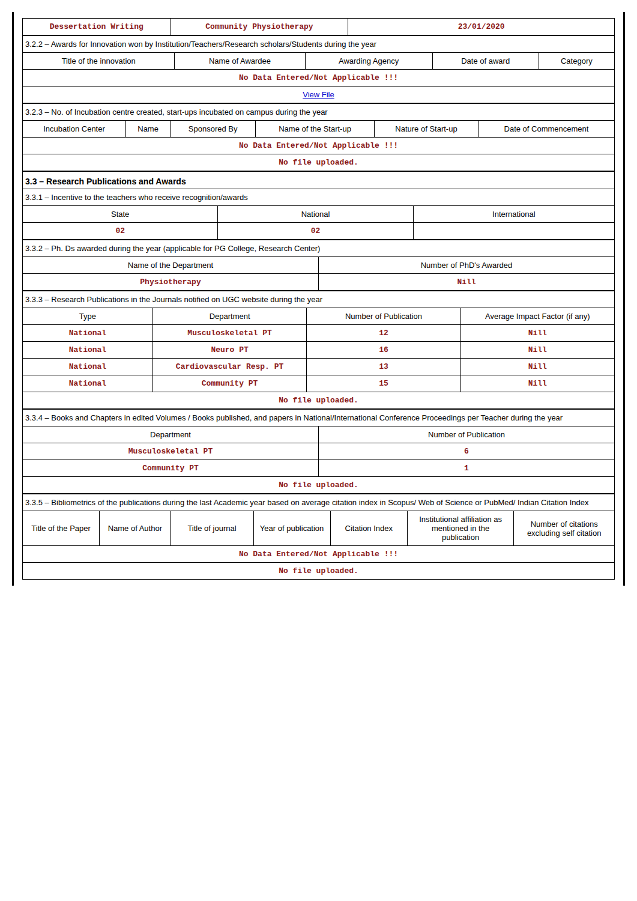| Dessertation Writing | Community Physiotherapy | 23/01/2020 |
| 3.2.2 – Awards for Innovation won by Institution/Teachers/Research scholars/Students during the year |
| Title of the innovation | Name of Awardee | Awarding Agency | Date of award | Category |
| No Data Entered/Not Applicable !!! |
| View File |
| 3.2.3 – No. of Incubation centre created, start-ups incubated on campus during the year |
| Incubation Center | Name | Sponsored By | Name of the Start-up | Nature of Start-up | Date of Commencement |
| No Data Entered/Not Applicable !!! |
| No file uploaded. |
| 3.3 – Research Publications and Awards |
| 3.3.1 – Incentive to the teachers who receive recognition/awards |
| State | National | International |
| 02 | 02 | |
| 3.3.2 – Ph. Ds awarded during the year (applicable for PG College, Research Center) |
| Name of the Department | Number of PhD's Awarded |
| Physiotherapy | Nill |
| 3.3.3 – Research Publications in the Journals notified on UGC website during the year |
| Type | Department | Number of Publication | Average Impact Factor (if any) |
| National | Musculoskeletal PT | 12 | Nill |
| National | Neuro PT | 16 | Nill |
| National | Cardiovascular Resp. PT | 13 | Nill |
| National | Community PT | 15 | Nill |
| No file uploaded. |
| 3.3.4 – Books and Chapters in edited Volumes / Books published, and papers in National/International Conference Proceedings per Teacher during the year |
| Department | Number of Publication |
| Musculoskeletal PT | 6 |
| Community PT | 1 |
| No file uploaded. |
| 3.3.5 – Bibliometrics of the publications during the last Academic year based on average citation index in Scopus/ Web of Science or PubMed/ Indian Citation Index |
| Title of the Paper | Name of Author | Title of journal | Year of publication | Citation Index | Institutional affiliation as mentioned in the publication | Number of citations excluding self citation |
| No Data Entered/Not Applicable !!! |
| No file uploaded. |